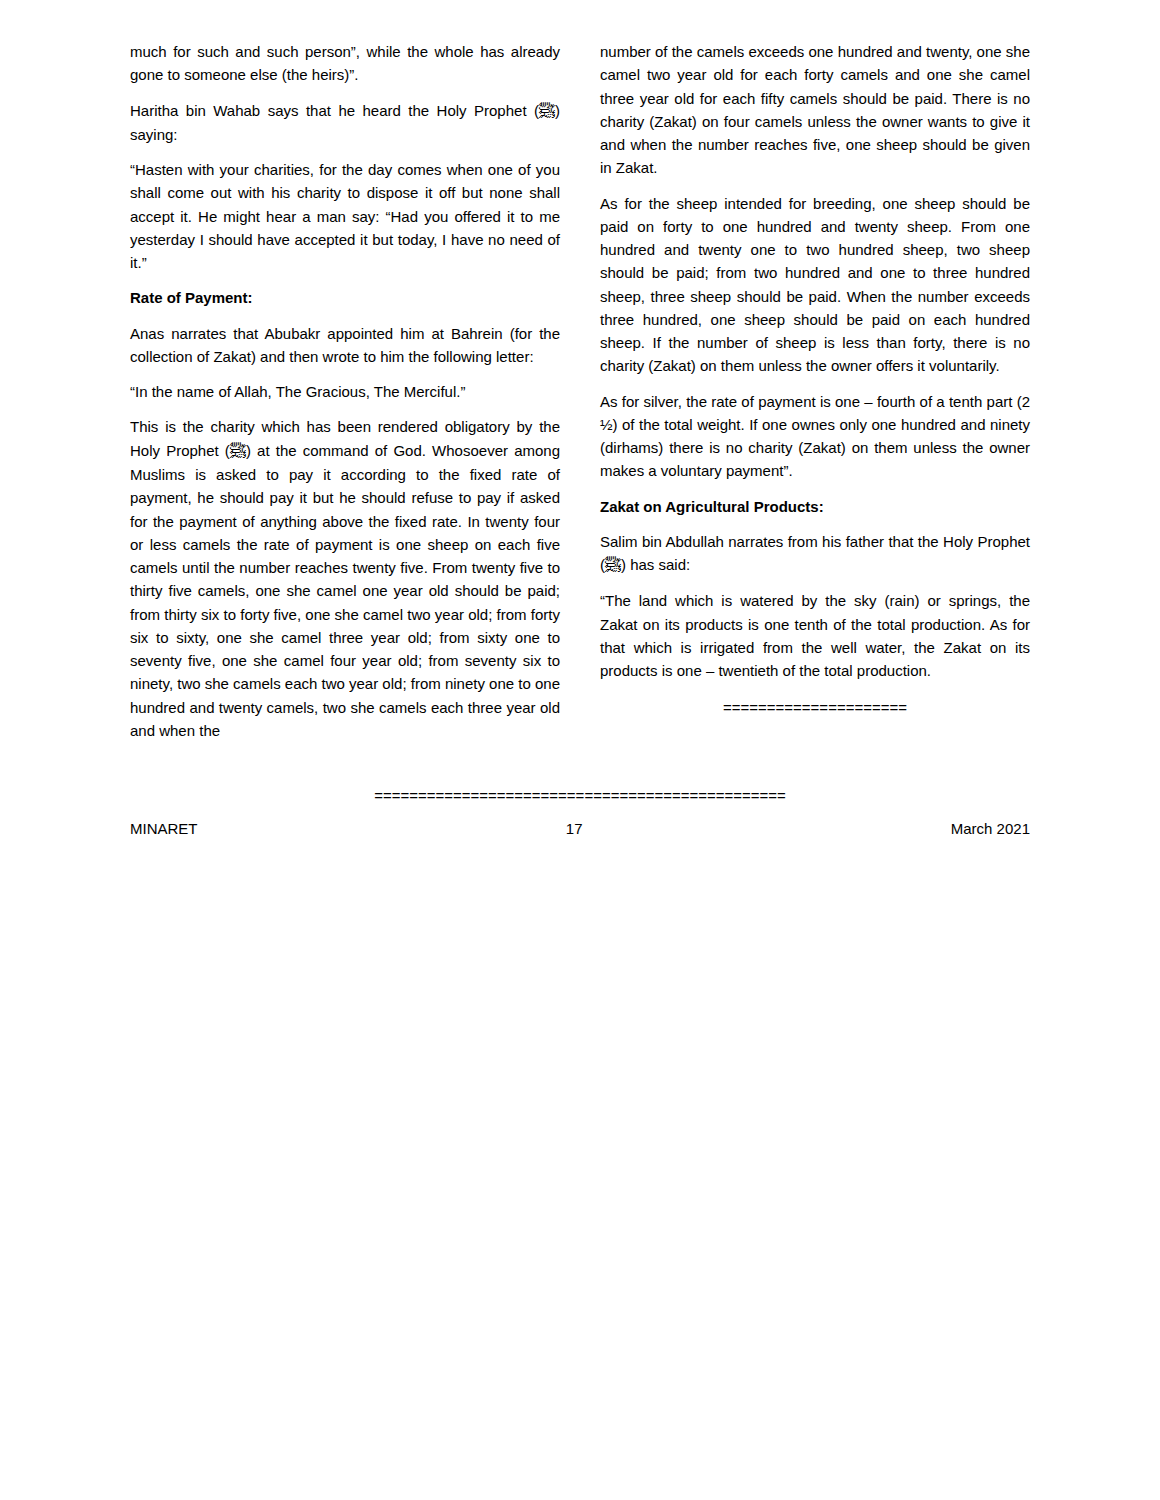much for such and such person”, while the whole has already gone to someone else (the heirs)”.
Haritha bin Wahab says that he heard the Holy Prophet (ﷺ) saying:
“Hasten with your charities, for the day comes when one of you shall come out with his charity to dispose it off but none shall accept it. He might hear a man say: “Had you offered it to me yesterday I should have accepted it but today, I have no need of it.”
Rate of Payment:
Anas narrates that Abubakr appointed him at Bahrein (for the collection of Zakat) and then wrote to him the following letter:
“In the name of Allah, The Gracious, The Merciful.”
This is the charity which has been rendered obligatory by the Holy Prophet (ﷺ) at the command of God. Whosoever among Muslims is asked to pay it according to the fixed rate of payment, he should pay it but he should refuse to pay if asked for the payment of anything above the fixed rate. In twenty four or less camels the rate of payment is one sheep on each five camels until the number reaches twenty five. From twenty five to thirty five camels, one she camel one year old should be paid; from thirty six to forty five, one she camel two year old; from forty six to sixty, one she camel three year old; from sixty one to seventy five, one she camel four year old; from seventy six to ninety, two she camels each two year old; from ninety one to one hundred and twenty camels, two she camels each three year old and when the
number of the camels exceeds one hundred and twenty, one she camel two year old for each forty camels and one she camel three year old for each fifty camels should be paid. There is no charity (Zakat) on four camels unless the owner wants to give it and when the number reaches five, one sheep should be given in Zakat.
As for the sheep intended for breeding, one sheep should be paid on forty to one hundred and twenty sheep. From one hundred and twenty one to two hundred sheep, two sheep should be paid; from two hundred and one to three hundred sheep, three sheep should be paid. When the number exceeds three hundred, one sheep should be paid on each hundred sheep. If the number of sheep is less than forty, there is no charity (Zakat) on them unless the owner offers it voluntarily.
As for silver, the rate of payment is one – fourth of a tenth part (2 ½) of the total weight. If one ownes only one hundred and ninety (dirhams) there is no charity (Zakat) on them unless the owner makes a voluntary payment”.
Zakat on Agricultural Products:
Salim bin Abdullah narrates from his father that the Holy Prophet (ﷺ) has said:
“The land which is watered by the sky (rain) or springs, the Zakat on its products is one tenth of the total production. As for that which is irrigated from the well water, the Zakat on its products is one – twentieth of the total production.
=====================
===============================================
MINARET
17
March 2021